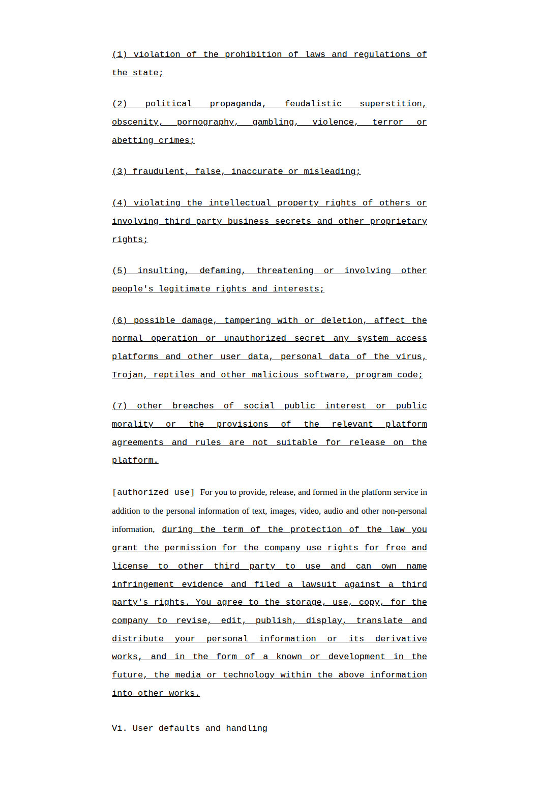(1) violation of the prohibition of laws and regulations of the state;
(2) political propaganda, feudalistic superstition, obscenity, pornography, gambling, violence, terror or abetting crimes;
(3) fraudulent, false, inaccurate or misleading;
(4) violating the intellectual property rights of others or involving third party business secrets and other proprietary rights;
(5) insulting, defaming, threatening or involving other people's legitimate rights and interests;
(6) possible damage, tampering with or deletion, affect the normal operation or unauthorized secret any system access platforms and other user data, personal data of the virus, Trojan, reptiles and other malicious software, program code;
(7) other breaches of social public interest or public morality or the provisions of the relevant platform agreements and rules are not suitable for release on the platform.
[authorized use] For you to provide, release, and formed in the platform service in addition to the personal information of text, images, video, audio and other non-personal information, during the term of the protection of the law you grant the permission for the company use rights for free and license to other third party to use and can own name infringement evidence and filed a lawsuit against a third party's rights. You agree to the storage, use, copy, for the company to revise, edit, publish, display, translate and distribute your personal information or its derivative works, and in the form of a known or development in the future, the media or technology within the above information into other works.
Vi. User defaults and handling